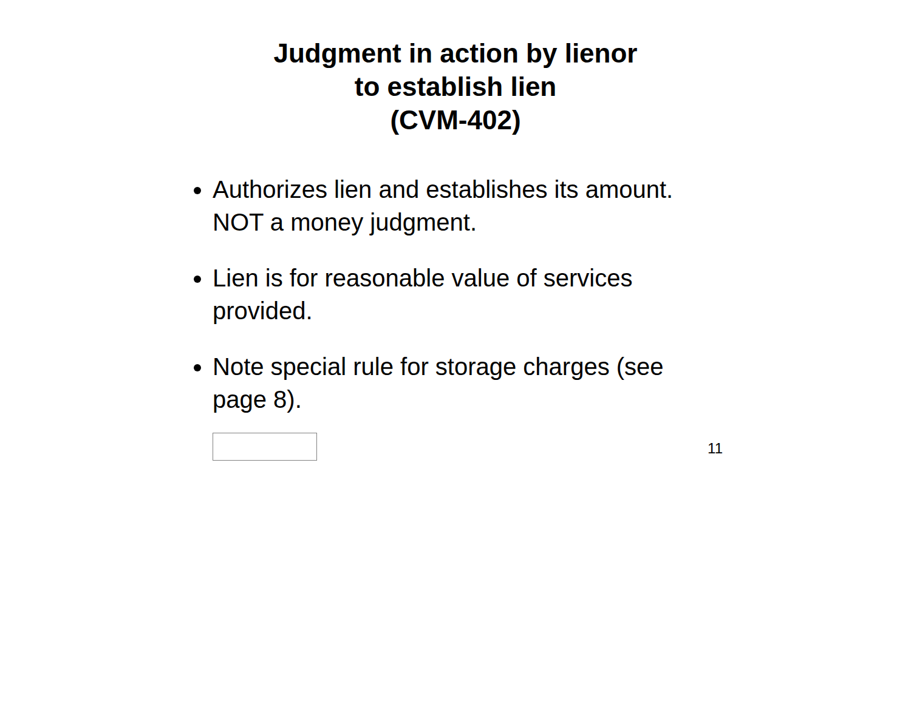Judgment in action by lienor
to establish lien
(CVM-402)
Authorizes lien and establishes its amount. NOT a money judgment.
Lien is for reasonable value of services provided.
Note special rule for storage charges (see page 8).
11